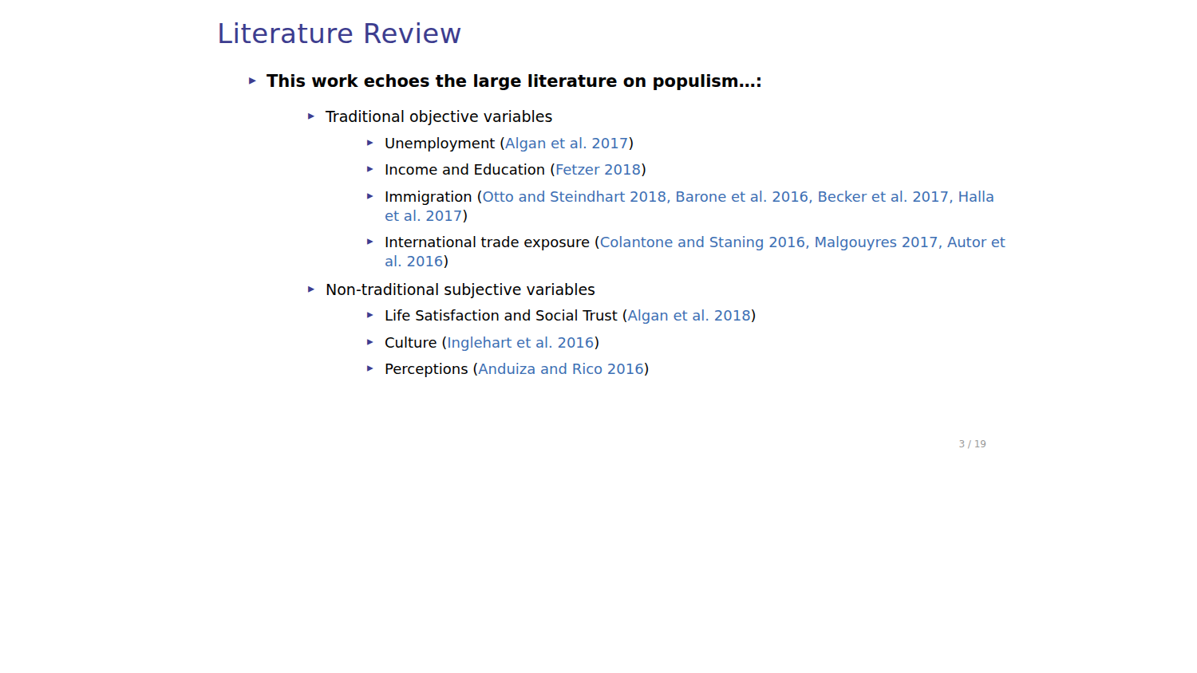Literature Review
This work echoes the large literature on populism…:
Traditional objective variables
Unemployment (Algan et al. 2017)
Income and Education (Fetzer 2018)
Immigration (Otto and Steindhart 2018, Barone et al. 2016, Becker et al. 2017, Halla et al. 2017)
International trade exposure (Colantone and Staning 2016, Malgouyres 2017, Autor et al. 2016)
Non-traditional subjective variables
Life Satisfaction and Social Trust (Algan et al. 2018)
Culture (Inglehart et al. 2016)
Perceptions (Anduiza and Rico 2016)
3 / 19